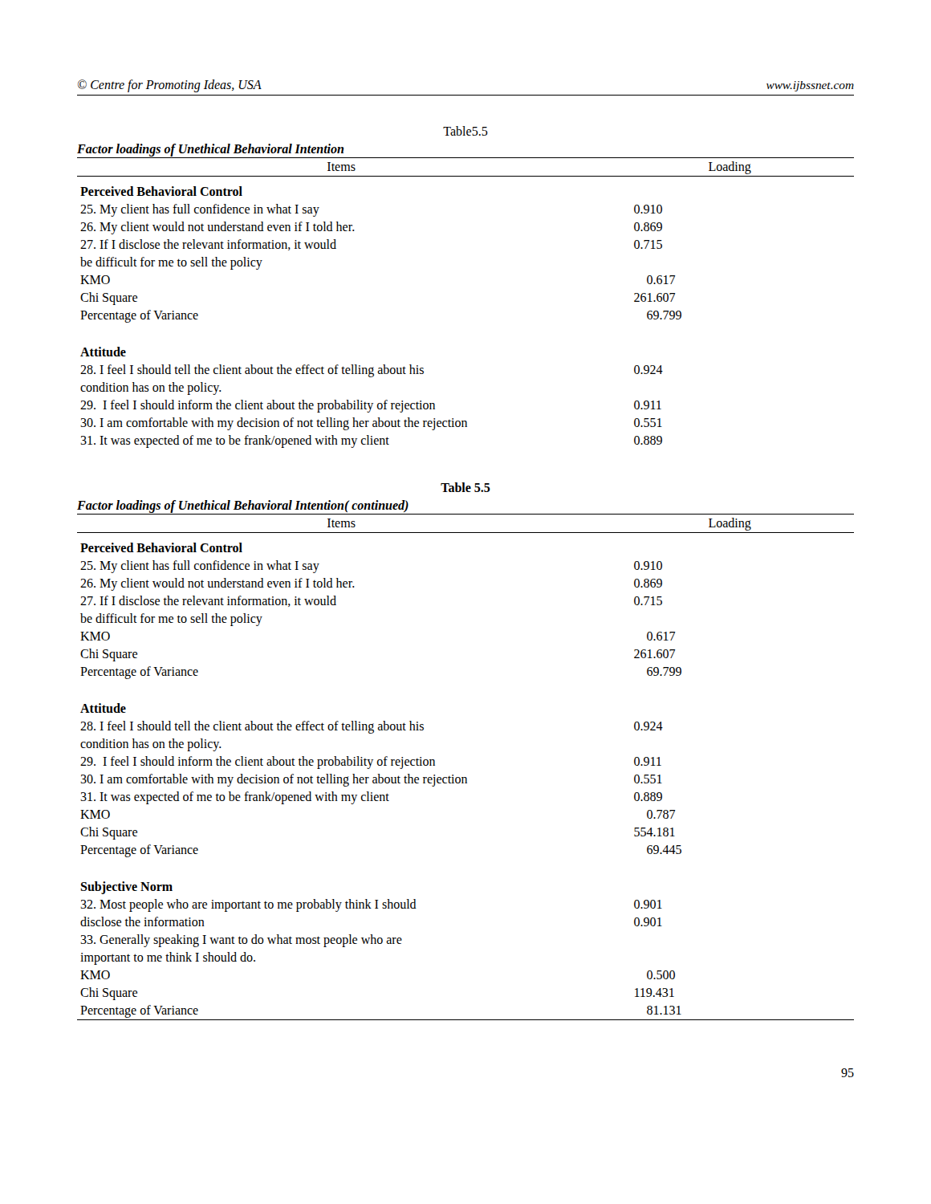© Centre for Promoting Ideas, USA
www.ijbssnet.com
Table5.5
Factor loadings of Unethical Behavioral Intention
| Items | Loading |
| --- | --- |
| Perceived Behavioral Control |
| 25. My client has full confidence in what I say | 0.910 |
| 26. My client would not understand even if I told her. | 0.869 |
| 27. If I disclose the relevant information, it would | 0.715 |
| be difficult for me to sell the policy | |
| KMO | 0.617 |
| Chi Square | 261.607 |
| Percentage of Variance | 69.799 |
| Attitude |
| 28. I feel I should tell the client about the effect of telling about his | 0.924 |
| condition has on the policy. | |
| 29. I feel I should inform the client about the probability of rejection | 0.911 |
| 30. I am comfortable with my decision of not telling her about the rejection | 0.551 |
| 31. It was expected of me to be frank/opened with my client | 0.889 |
Table 5.5
Factor loadings of Unethical Behavioral Intention( continued)
| Items | Loading |
| --- | --- |
| Perceived Behavioral Control |
| 25. My client has full confidence in what I say | 0.910 |
| 26. My client would not understand even if I told her. | 0.869 |
| 27. If I disclose the relevant information, it would | 0.715 |
| be difficult for me to sell the policy | |
| KMO | 0.617 |
| Chi Square | 261.607 |
| Percentage of Variance | 69.799 |
| Attitude |
| 28. I feel I should tell the client about the effect of telling about his | 0.924 |
| condition has on the policy. | |
| 29. I feel I should inform the client about the probability of rejection | 0.911 |
| 30. I am comfortable with my decision of not telling her about the rejection | 0.551 |
| 31. It was expected of me to be frank/opened with my client | 0.889 |
| KMO | 0.787 |
| Chi Square | 554.181 |
| Percentage of Variance | 69.445 |
| Subjective Norm |
| 32. Most people who are important to me probably think I should | 0.901 |
| disclose the information | 0.901 |
| 33. Generally speaking I want to do what most people who are | |
| important to me think I should do. | |
| KMO | 0.500 |
| Chi Square | 119.431 |
| Percentage of Variance | 81.131 |
95